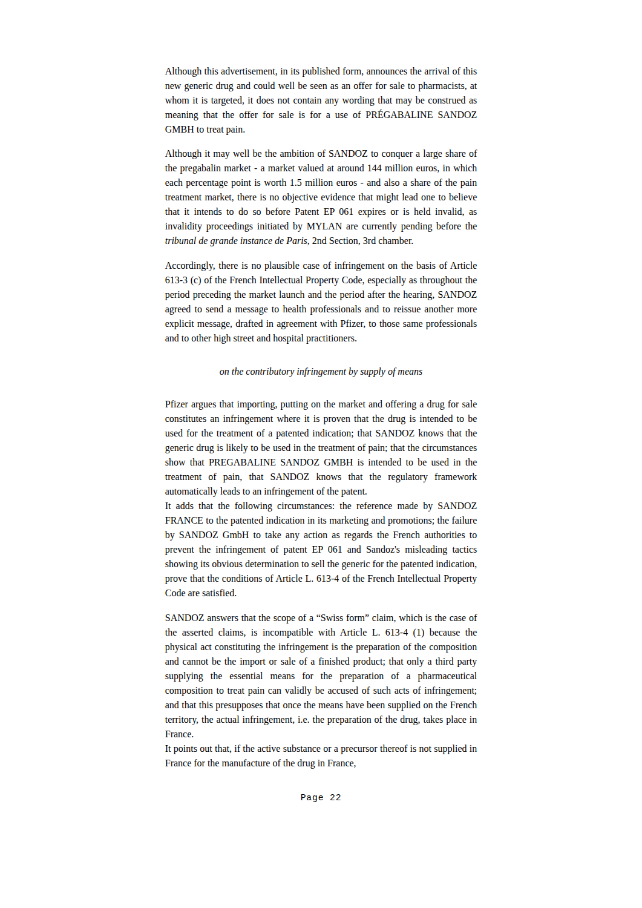Although this advertisement, in its published form, announces the arrival of this new generic drug and could well be seen as an offer for sale to pharmacists, at whom it is targeted, it does not contain any wording that may be construed as meaning that the offer for sale is for a use of PRÉGABALINE SANDOZ GMBH to treat pain.
Although it may well be the ambition of SANDOZ to conquer a large share of the pregabalin market - a market valued at around 144 million euros, in which each percentage point is worth 1.5 million euros - and also a share of the pain treatment market, there is no objective evidence that might lead one to believe that it intends to do so before Patent EP 061 expires or is held invalid, as invalidity proceedings initiated by MYLAN are currently pending before the tribunal de grande instance de Paris, 2nd Section, 3rd chamber.
Accordingly, there is no plausible case of infringement on the basis of Article 613-3 (c) of the French Intellectual Property Code, especially as throughout the period preceding the market launch and the period after the hearing, SANDOZ agreed to send a message to health professionals and to reissue another more explicit message, drafted in agreement with Pfizer, to those same professionals and to other high street and hospital practitioners.
on the contributory infringement by supply of means
Pfizer argues that importing, putting on the market and offering a drug for sale constitutes an infringement where it is proven that the drug is intended to be used for the treatment of a patented indication; that SANDOZ knows that the generic drug is likely to be used in the treatment of pain; that the circumstances show that PREGABALINE SANDOZ GMBH is intended to be used in the treatment of pain, that SANDOZ knows that the regulatory framework automatically leads to an infringement of the patent.
It adds that the following circumstances: the reference made by SANDOZ FRANCE to the patented indication in its marketing and promotions; the failure by SANDOZ GmbH to take any action as regards the French authorities to prevent the infringement of patent EP 061 and Sandoz's misleading tactics showing its obvious determination to sell the generic for the patented indication, prove that the conditions of Article L. 613-4 of the French Intellectual Property Code are satisfied.
SANDOZ answers that the scope of a “Swiss form” claim, which is the case of the asserted claims, is incompatible with Article L. 613-4 (1) because the physical act constituting the infringement is the preparation of the composition and cannot be the import or sale of a finished product; that only a third party supplying the essential means for the preparation of a pharmaceutical composition to treat pain can validly be accused of such acts of infringement; and that this presupposes that once the means have been supplied on the French territory, the actual infringement, i.e. the preparation of the drug, takes place in France.
It points out that, if the active substance or a precursor thereof is not supplied in France for the manufacture of the drug in France,
Page 22